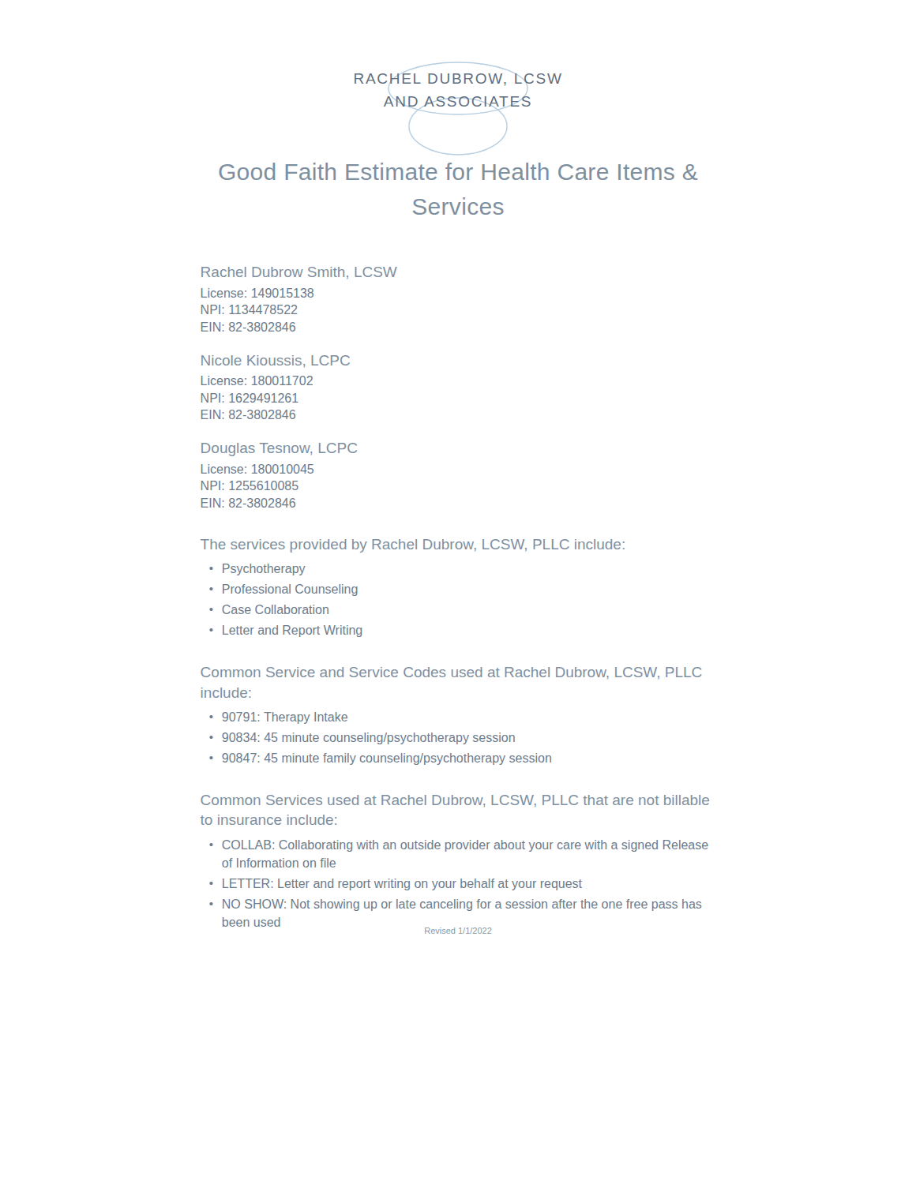RACHEL DUBROW, LCSW
AND ASSOCIATES
Good Faith Estimate for Health Care Items & Services
Rachel Dubrow Smith, LCSW
License: 149015138
NPI: 1134478522
EIN: 82-3802846
Nicole Kioussis, LCPC
License: 180011702
NPI: 1629491261
EIN: 82-3802846
Douglas Tesnow, LCPC
License: 180010045
NPI: 1255610085
EIN: 82-3802846
The services provided by Rachel Dubrow, LCSW, PLLC include:
Psychotherapy
Professional Counseling
Case Collaboration
Letter and Report Writing
Common Service and Service Codes used at Rachel Dubrow, LCSW, PLLC include:
90791: Therapy Intake
90834: 45 minute counseling/psychotherapy session
90847: 45 minute family counseling/psychotherapy session
Common Services used at Rachel Dubrow, LCSW, PLLC that are not billable to insurance include:
COLLAB: Collaborating with an outside provider about your care with a signed Release of Information on file
LETTER: Letter and report writing on your behalf at your request
NO SHOW: Not showing up or late canceling for a session after the one free pass has been used
Revised 1/1/2022